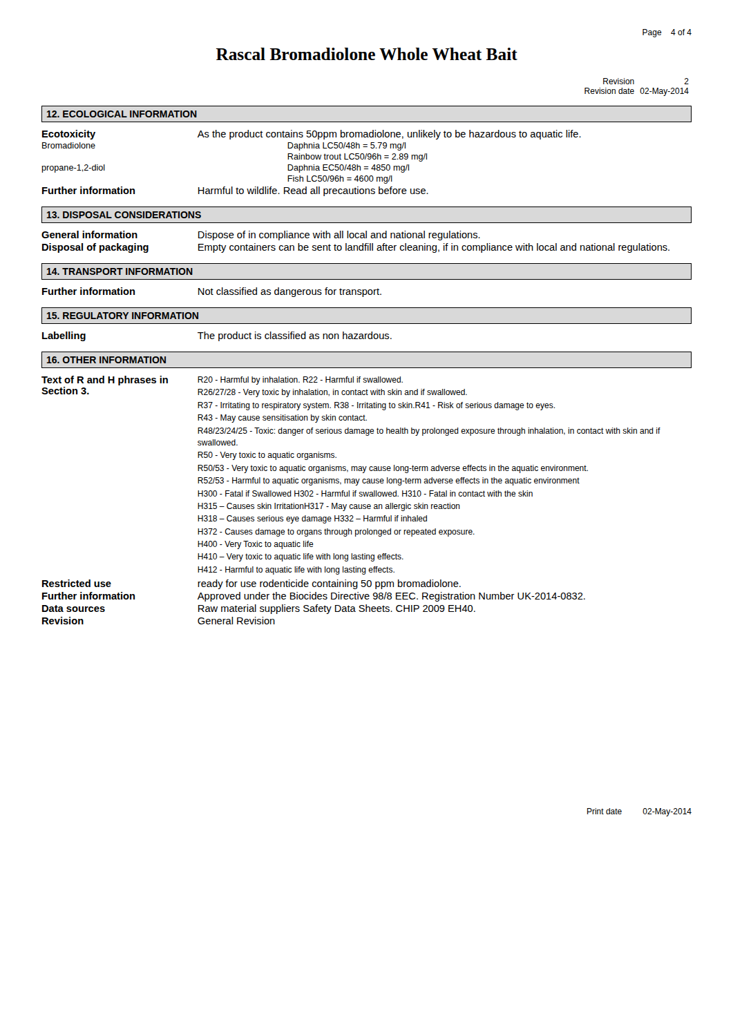Page 4 of 4
Rascal Bromadiolone Whole Wheat Bait
| Revision | 2 |
| Revision date | 02-May-2014 |
12. ECOLOGICAL INFORMATION
| Ecotoxicity | As the product contains 50ppm bromadiolone, unlikely to be hazardous to aquatic life. |
| Bromadiolone | Daphnia LC50/48h = 5.79 mg/l |
| | Rainbow trout LC50/96h = 2.89 mg/l |
| propane-1,2-diol | Daphnia EC50/48h = 4850 mg/l |
| | Fish LC50/96h = 4600 mg/l |
| Further information | Harmful to wildlife. Read all precautions before use. |
13. DISPOSAL CONSIDERATIONS
| General information | Dispose of in compliance with all local and national regulations. |
| Disposal of packaging | Empty containers can be sent to landfill after cleaning, if in compliance with local and national regulations. |
14. TRANSPORT INFORMATION
| Further information | Not classified as dangerous for transport. |
15. REGULATORY INFORMATION
| Labelling | The product is classified as non hazardous. |
16. OTHER INFORMATION
| Text of R and H phrases in Section 3. | R20 - Harmful by inhalation. R22 - Harmful if swallowed. R26/27/28 - Very toxic by inhalation, in contact with skin and if swallowed. R37 - Irritating to respiratory system. R38 - Irritating to skin.R41 - Risk of serious damage to eyes. R43 - May cause sensitisation by skin contact. R48/23/24/25 - Toxic: danger of serious damage to health by prolonged exposure through inhalation, in contact with skin and if swallowed. R50 - Very toxic to aquatic organisms. R50/53 - Very toxic to aquatic organisms, may cause long-term adverse effects in the aquatic environment. R52/53 - Harmful to aquatic organisms, may cause long-term adverse effects in the aquatic environment H300 - Fatal if Swallowed H302 - Harmful if swallowed. H310 - Fatal in contact with the skin H315 – Causes skin IrritationH317 - May cause an allergic skin reaction H318 – Causes serious eye damage H332 – Harmful if inhaled H372 - Causes damage to organs through prolonged or repeated exposure. H400 - Very Toxic to aquatic life H410 – Very toxic to aquatic life with long lasting effects. H412 - Harmful to aquatic life with long lasting effects. |
| Restricted use | ready for use rodenticide containing 50 ppm bromadiolone. |
| Further information | Approved under the Biocides Directive 98/8 EEC. Registration Number UK-2014-0832. |
| Data sources | Raw material suppliers Safety Data Sheets. CHIP 2009 EH40. |
| Revision | General Revision |
Print date02-May-2014